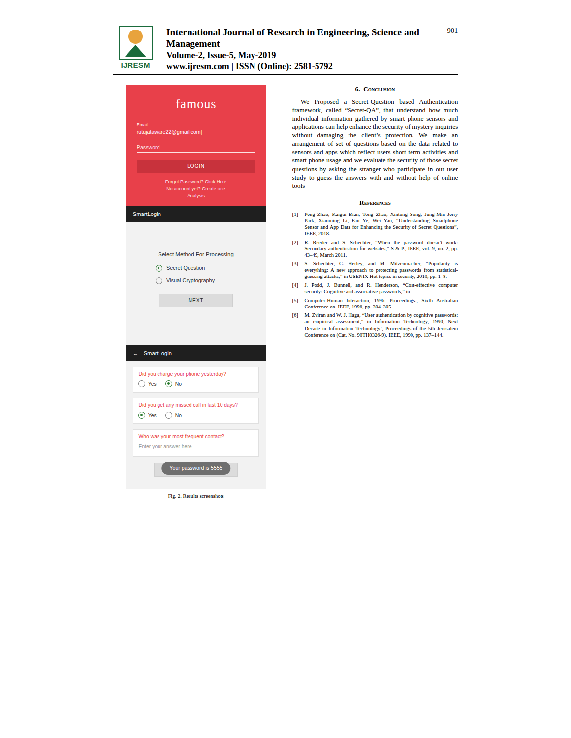901
IJRESM
International Journal of Research in Engineering, Science and Management
Volume-2, Issue-5, May-2019
www.ijresm.com | ISSN (Online): 2581-5792
famous
Email
rutujataware22@gmail.com|
Password
LOGIN
Forgot Password? Click Here
No account yet? Create one
Analysis
Server IP
192.168.43.4:8080
SmartLogin
Select Method For Processing
Secret Question
Visual Cryptography
NEXT
←SmartLogin
Did you charge your phone yesterday?
Yes No
Did you get any missed call in last 10 days?
Yes No
Who was your most frequent contact?
Enter your answer here
Submit Answers
Your password is 5555
Fig. 2. Results screenshots
6. Conclusion
We Proposed a Secret-Question based Authentication framework, called “Secret-QA”, that understand how much individual information gathered by smart phone sensors and applications can help enhance the security of mystery inquiries without damaging the client’s protection. We make an arrangement of set of questions based on the data related to sensors and apps which reflect users short term activities and smart phone usage and we evaluate the security of those secret questions by asking the stranger who participate in our user study to guess the answers with and without help of online tools
References
[1] Peng Zhao, Kaigui Bian, Tong Zhao, Xintong Song, Jung-Min Jerry Park, Xiaoming Li, Fan Ye, Wei Yan, “Understanding Smartphone Sensor and App Data for Enhancing the Security of Secret Questions”, IEEE, 2018.
[2] R. Reeder and S. Schechter, “When the password doesn’t work: Secondary authentication for websites,” S & P., IEEE, vol. 9, no. 2, pp. 43–49, March 2011.
[3] S. Schechter, C. Herley, and M. Mitzenmacher, “Popularity is everything: A new approach to protecting passwords from statistical-guessing attacks,” in USENIX Hot topics in security, 2010, pp. 1–8.
[4] J. Podd, J. Bunnell, and R. Henderson, “Cost-effective computer security: Cognitive and associative passwords,” in
[5] Computer-Human Interaction, 1996. Proceedings., Sixth Australian Conference on. IEEE, 1996, pp. 304–305
[6] M. Zviran and W. J. Haga, “User authentication by cognitive passwords: an empirical assessment,” in Information Technology, 1990, Next Decade in Information Technology’, Proceedings of the 5th Jerusalem Conference on (Cat. No. 90TH0326-9). IEEE, 1990, pp. 137–144.